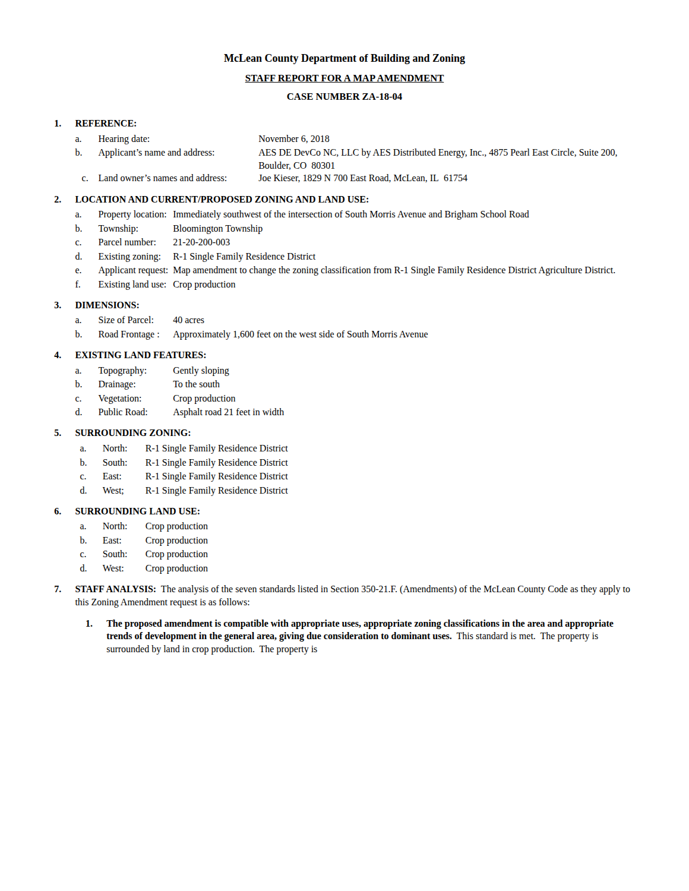McLean County Department of Building and Zoning
STAFF REPORT FOR A MAP AMENDMENT
CASE NUMBER ZA-18-04
1.
Reference:
a.
Hearing date:
November 6, 2018
b.
Applicant’s name and address:
AES DE DevCo NC, LLC by AES Distributed Energy, Inc., 4875 Pearl East Circle, Suite 200, Boulder, CO 80301
c.
Land owner’s names and address:
Joe Kieser, 1829 N 700 East Road, McLean, IL 61754
2.
Location and Current/Proposed Zoning and Land Use:
a.
Property location:
Immediately southwest of the intersection of South Morris Avenue and Brigham School Road
b.
Township:
Bloomington Township
c.
Parcel number:
21-20-200-003
d.
Existing zoning:
R-1 Single Family Residence District
e.
Applicant request:
Map amendment to change the zoning classification from R-1 Single Family Residence District Agriculture District.
f.
Existing land use:
Crop production
3.
Dimensions:
a.
Size of Parcel:
40 acres
b.
Road Frontage :
Approximately 1,600 feet on the west side of South Morris Avenue
4.
Existing Land Features:
a.
Topography:
Gently sloping
b.
Drainage:
To the south
c.
Vegetation:
Crop production
d.
Public Road:
Asphalt road 21 feet in width
5.
Surrounding Zoning:
a.
North:
R-1 Single Family Residence District
b.
South:
R-1 Single Family Residence District
c.
East:
R-1 Single Family Residence District
d.
West;
R-1 Single Family Residence District
6.
Surrounding Land Use:
a.
North:
Crop production
b.
East:
Crop production
c.
South:
Crop production
d.
West:
Crop production
7.
Staff Analysis: The analysis of the seven standards listed in Section 350-21.F. (Amendments) of the McLean County Code as they apply to this Zoning Amendment request is as follows:
The proposed amendment is compatible with appropriate uses, appropriate zoning classifications in the area and appropriate trends of development in the general area, giving due consideration to dominant uses. This standard is met. The property is surrounded by land in crop production. The property is